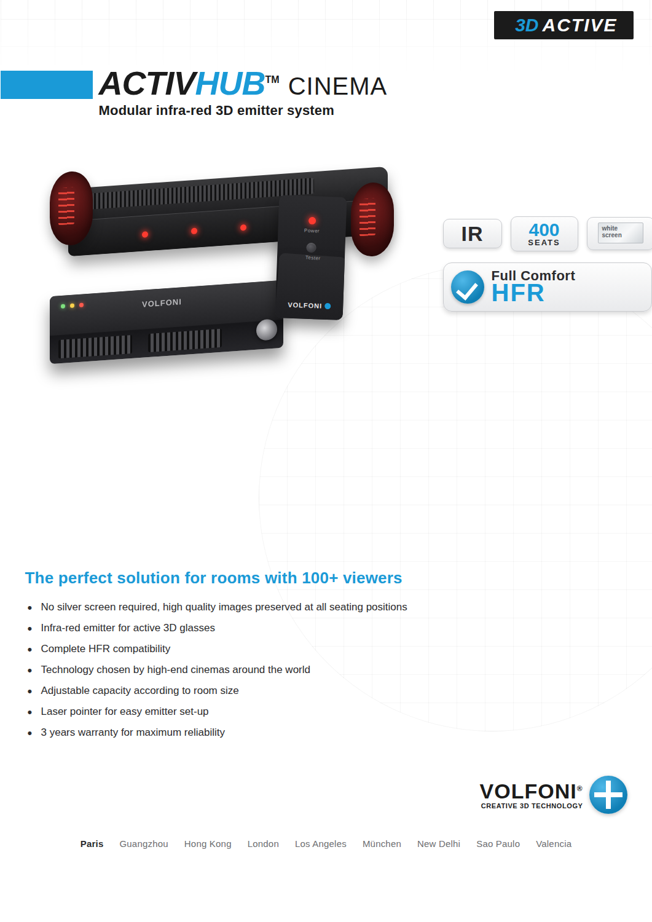3D ACTIVE
ACTIV HUB TM CINEMA
Modular infra-red 3D emitter system
VOLFONI
Power
Tester
VOLFONI
IR
400 SEATS
white
screen
Full Comfort HFR
The perfect solution for rooms with 100+ viewers
No silver screen required, high quality images preserved at all seating positions
Infra-red emitter for active 3D glasses
Complete HFR compatibility
Technology chosen by high-end cinemas around the world
Adjustable capacity according to room size
Laser pointer for easy emitter set-up
3 years warranty for maximum reliability
VOLFONI® CREATIVE 3D TECHNOLOGY
Paris Guangzhou Hong Kong London Los Angeles München New Delhi Sao Paulo Valencia